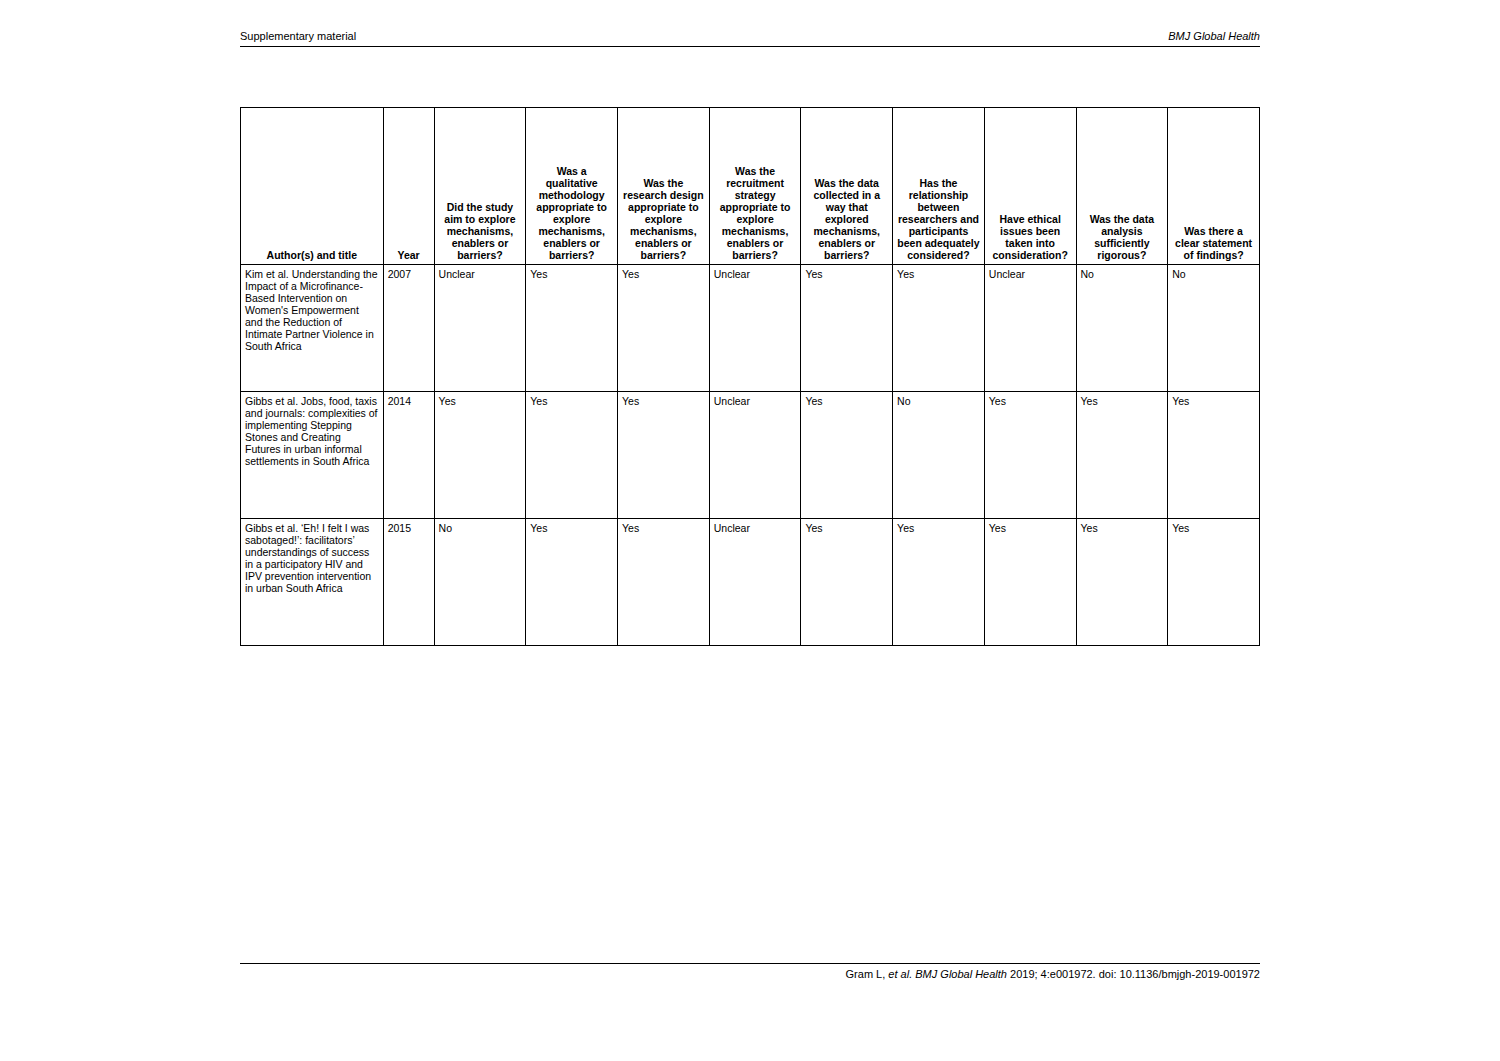Supplementary material
BMJ Global Health
| Author(s) and title | Year | Did the study aim to explore mechanisms, enablers or barriers? | Was a qualitative methodology appropriate to explore mechanisms, enablers or barriers? | Was the research design appropriate to explore mechanisms, enablers or barriers? | Was the recruitment strategy appropriate to explore mechanisms, enablers or barriers? | Was the data collected in a way that explored mechanisms, enablers or barriers? | Has the relationship between researchers and participants been adequately considered? | Have ethical issues been taken into consideration? | Was the data analysis sufficiently rigorous? | Was there a clear statement of findings? |
| --- | --- | --- | --- | --- | --- | --- | --- | --- | --- | --- |
| Kim et al. Understanding the Impact of a Microfinance-Based Intervention on Women's Empowerment and the Reduction of Intimate Partner Violence in South Africa | 2007 | Unclear | Yes | Yes | Unclear | Yes | Yes | Unclear | No | No |
| Gibbs et al. Jobs, food, taxis and journals: complexities of implementing Stepping Stones and Creating Futures in urban informal settlements in South Africa | 2014 | Yes | Yes | Yes | Unclear | Yes | No | Yes | Yes | Yes |
| Gibbs et al. ‘Eh! I felt I was sabotaged!’: facilitators’ understandings of success in a participatory HIV and IPV prevention intervention in urban South Africa | 2015 | No | Yes | Yes | Unclear | Yes | Yes | Yes | Yes | Yes |
Gram L, et al. BMJ Global Health 2019; 4:e001972. doi: 10.1136/bmjgh-2019-001972